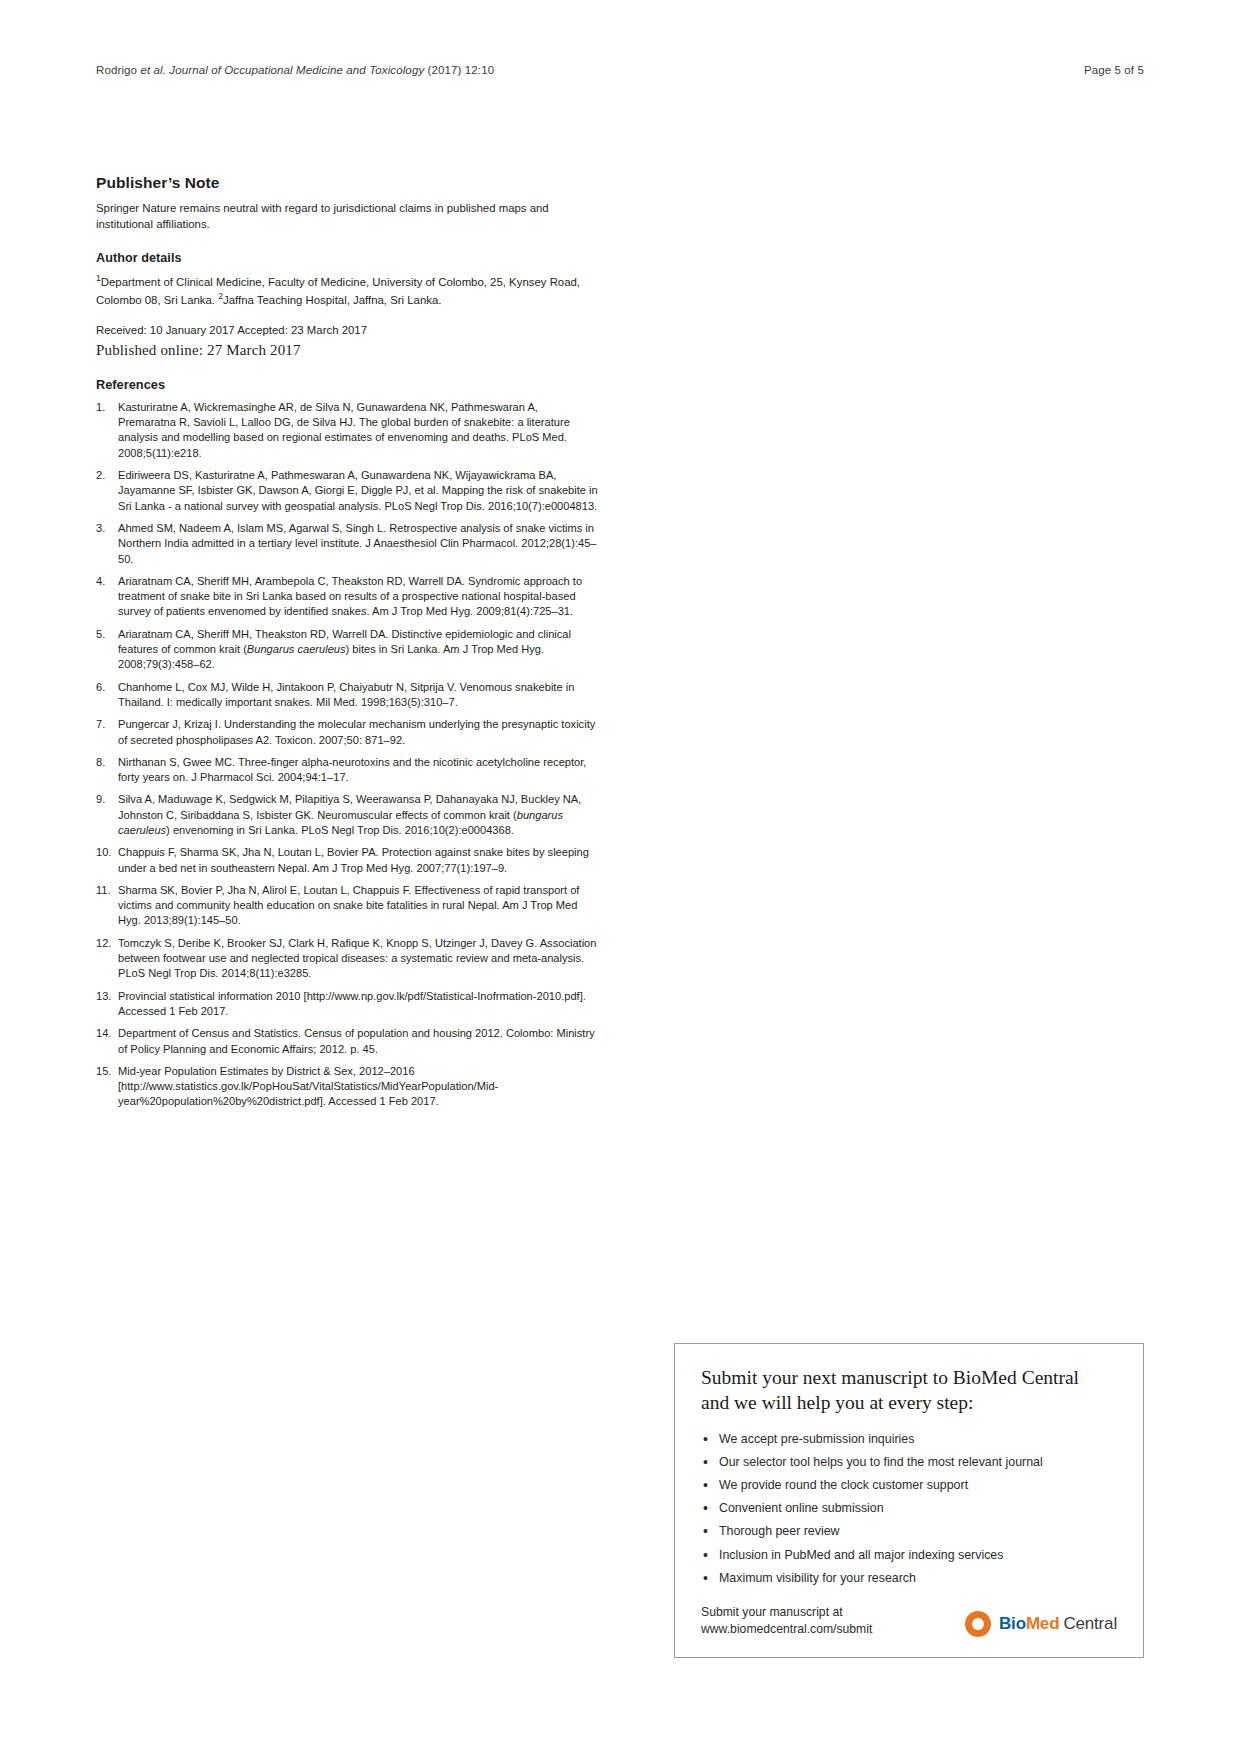Rodrigo et al. Journal of Occupational Medicine and Toxicology (2017) 12:10
Page 5 of 5
Publisher’s Note
Springer Nature remains neutral with regard to jurisdictional claims in published maps and institutional affiliations.
Author details
1Department of Clinical Medicine, Faculty of Medicine, University of Colombo, 25, Kynsey Road, Colombo 08, Sri Lanka. 2Jaffna Teaching Hospital, Jaffna, Sri Lanka.
Received: 10 January 2017 Accepted: 23 March 2017
Published online: 27 March 2017
References
1. Kasturiratne A, Wickremasinghe AR, de Silva N, Gunawardena NK, Pathmeswaran A, Premaratna R, Savioli L, Lalloo DG, de Silva HJ. The global burden of snakebite: a literature analysis and modelling based on regional estimates of envenoming and deaths. PLoS Med. 2008;5(11):e218.
2. Ediriweera DS, Kasturiratne A, Pathmeswaran A, Gunawardena NK, Wijayawickrama BA, Jayamanne SF, Isbister GK, Dawson A, Giorgi E, Diggle PJ, et al. Mapping the risk of snakebite in Sri Lanka - a national survey with geospatial analysis. PLoS Negl Trop Dis. 2016;10(7):e0004813.
3. Ahmed SM, Nadeem A, Islam MS, Agarwal S, Singh L. Retrospective analysis of snake victims in Northern India admitted in a tertiary level institute. J Anaesthesiol Clin Pharmacol. 2012;28(1):45–50.
4. Ariaratnam CA, Sheriff MH, Arambepola C, Theakston RD, Warrell DA. Syndromic approach to treatment of snake bite in Sri Lanka based on results of a prospective national hospital-based survey of patients envenomed by identified snakes. Am J Trop Med Hyg. 2009;81(4):725–31.
5. Ariaratnam CA, Sheriff MH, Theakston RD, Warrell DA. Distinctive epidemiologic and clinical features of common krait (Bungarus caeruleus) bites in Sri Lanka. Am J Trop Med Hyg. 2008;79(3):458–62.
6. Chanhome L, Cox MJ, Wilde H, Jintakoon P, Chaiyabutr N, Sitprija V. Venomous snakebite in Thailand. I: medically important snakes. Mil Med. 1998;163(5):310–7.
7. Pungercar J, Krizaj I. Understanding the molecular mechanism underlying the presynaptic toxicity of secreted phospholipases A2. Toxicon. 2007;50: 871–92.
8. Nirthanan S, Gwee MC. Three-finger alpha-neurotoxins and the nicotinic acetylcholine receptor, forty years on. J Pharmacol Sci. 2004;94:1–17.
9. Silva A, Maduwage K, Sedgwick M, Pilapitiya S, Weerawansa P, Dahanayaka NJ, Buckley NA, Johnston C, Siribaddana S, Isbister GK. Neuromuscular effects of common krait (bungarus caeruleus) envenoming in Sri Lanka. PLoS Negl Trop Dis. 2016;10(2):e0004368.
10. Chappuis F, Sharma SK, Jha N, Loutan L, Bovier PA. Protection against snake bites by sleeping under a bed net in southeastern Nepal. Am J Trop Med Hyg. 2007;77(1):197–9.
11. Sharma SK, Bovier P, Jha N, Alirol E, Loutan L, Chappuis F. Effectiveness of rapid transport of victims and community health education on snake bite fatalities in rural Nepal. Am J Trop Med Hyg. 2013;89(1):145–50.
12. Tomczyk S, Deribe K, Brooker SJ, Clark H, Rafique K, Knopp S, Utzinger J, Davey G. Association between footwear use and neglected tropical diseases: a systematic review and meta-analysis. PLoS Negl Trop Dis. 2014;8(11):e3285.
13. Provincial statistical information 2010 [http://www.np.gov.lk/pdf/Statistical-Inofrmation-2010.pdf]. Accessed 1 Feb 2017.
14. Department of Census and Statistics. Census of population and housing 2012. Colombo: Ministry of Policy Planning and Economic Affairs; 2012. p. 45.
15. Mid-year Population Estimates by District & Sex, 2012–2016 [http://www.statistics.gov.lk/PopHouSat/VitalStatistics/MidYearPopulation/Mid-year%20population%20by%20district.pdf]. Accessed 1 Feb 2017.
Submit your next manuscript to BioMed Central
and we will help you at every step:
We accept pre-submission inquiries
Our selector tool helps you to find the most relevant journal
We provide round the clock customer support
Convenient online submission
Thorough peer review
Inclusion in PubMed and all major indexing services
Maximum visibility for your research
Submit your manuscript at
www.biomedcentral.com/submit
Bio Med Central